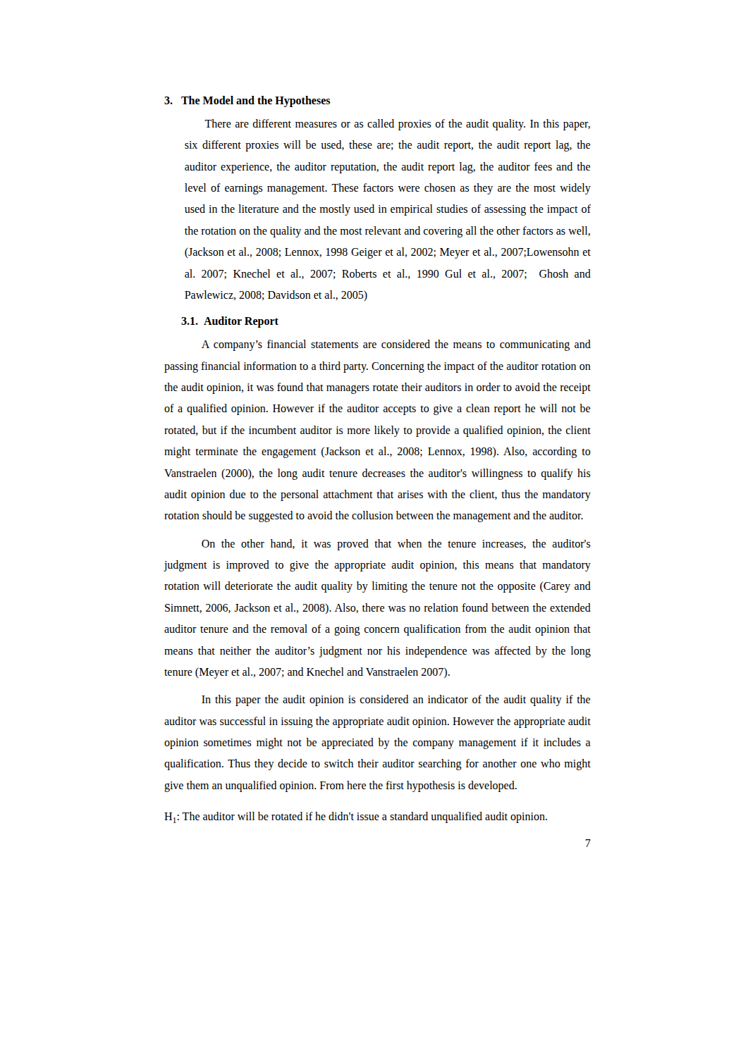3. The Model and the Hypotheses
There are different measures or as called proxies of the audit quality. In this paper, six different proxies will be used, these are; the audit report, the audit report lag, the auditor experience, the auditor reputation, the audit report lag, the auditor fees and the level of earnings management. These factors were chosen as they are the most widely used in the literature and the mostly used in empirical studies of assessing the impact of the rotation on the quality and the most relevant and covering all the other factors as well, (Jackson et al., 2008; Lennox, 1998 Geiger et al, 2002; Meyer et al., 2007;Lowensohn et al. 2007; Knechel et al., 2007; Roberts et al., 1990 Gul et al., 2007; Ghosh and Pawlewicz, 2008; Davidson et al., 2005)
3.1. Auditor Report
A company’s financial statements are considered the means to communicating and passing financial information to a third party. Concerning the impact of the auditor rotation on the audit opinion, it was found that managers rotate their auditors in order to avoid the receipt of a qualified opinion. However if the auditor accepts to give a clean report he will not be rotated, but if the incumbent auditor is more likely to provide a qualified opinion, the client might terminate the engagement (Jackson et al., 2008; Lennox, 1998). Also, according to Vanstraelen (2000), the long audit tenure decreases the auditor's willingness to qualify his audit opinion due to the personal attachment that arises with the client, thus the mandatory rotation should be suggested to avoid the collusion between the management and the auditor.
On the other hand, it was proved that when the tenure increases, the auditor's judgment is improved to give the appropriate audit opinion, this means that mandatory rotation will deteriorate the audit quality by limiting the tenure not the opposite (Carey and Simnett, 2006, Jackson et al., 2008). Also, there was no relation found between the extended auditor tenure and the removal of a going concern qualification from the audit opinion that means that neither the auditor’s judgment nor his independence was affected by the long tenure (Meyer et al., 2007; and Knechel and Vanstraelen 2007).
In this paper the audit opinion is considered an indicator of the audit quality if the auditor was successful in issuing the appropriate audit opinion. However the appropriate audit opinion sometimes might not be appreciated by the company management if it includes a qualification. Thus they decide to switch their auditor searching for another one who might give them an unqualified opinion. From here the first hypothesis is developed.
H1: The auditor will be rotated if he didn't issue a standard unqualified audit opinion.
7